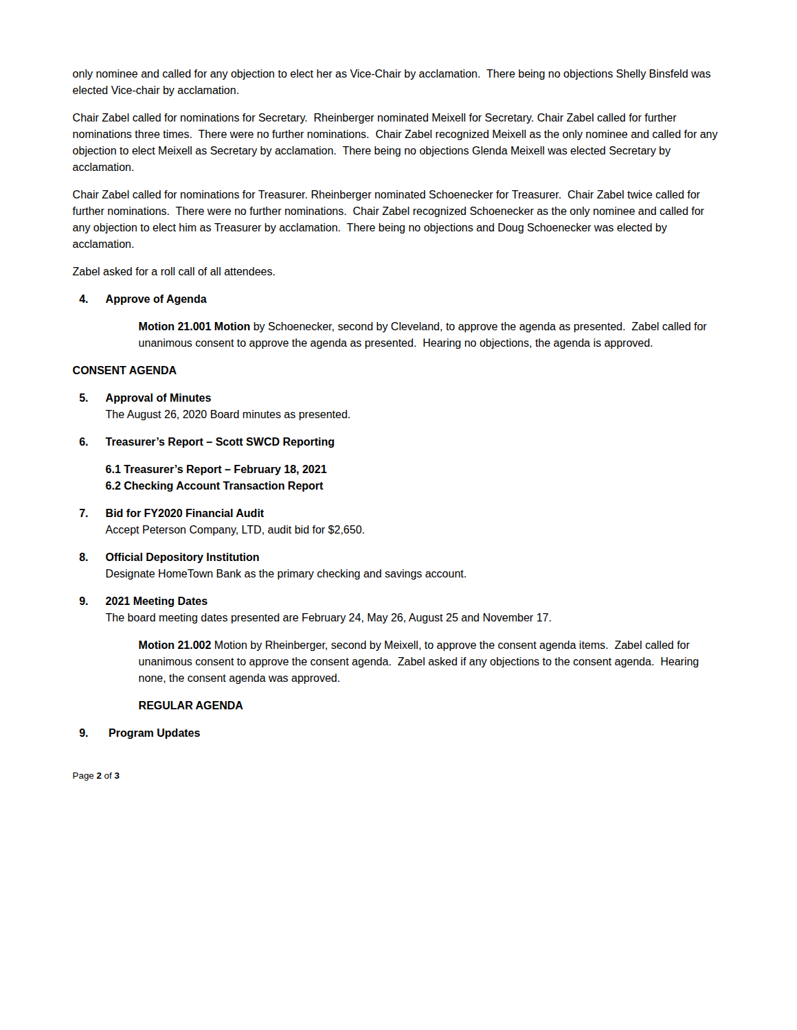only nominee and called for any objection to elect her as Vice-Chair by acclamation. There being no objections Shelly Binsfeld was elected Vice-chair by acclamation.
Chair Zabel called for nominations for Secretary. Rheinberger nominated Meixell for Secretary. Chair Zabel called for further nominations three times. There were no further nominations. Chair Zabel recognized Meixell as the only nominee and called for any objection to elect Meixell as Secretary by acclamation. There being no objections Glenda Meixell was elected Secretary by acclamation.
Chair Zabel called for nominations for Treasurer. Rheinberger nominated Schoenecker for Treasurer. Chair Zabel twice called for further nominations. There were no further nominations. Chair Zabel recognized Schoenecker as the only nominee and called for any objection to elect him as Treasurer by acclamation. There being no objections and Doug Schoenecker was elected by acclamation.
Zabel asked for a roll call of all attendees.
4. Approve of Agenda
Motion 21.001 Motion by Schoenecker, second by Cleveland, to approve the agenda as presented. Zabel called for unanimous consent to approve the agenda as presented. Hearing no objections, the agenda is approved.
CONSENT AGENDA
5. Approval of Minutes
The August 26, 2020 Board minutes as presented.
6. Treasurer’s Report – Scott SWCD Reporting
6.1 Treasurer’s Report – February 18, 2021
6.2 Checking Account Transaction Report
7. Bid for FY2020 Financial Audit
Accept Peterson Company, LTD, audit bid for $2,650.
8. Official Depository Institution
Designate HomeTown Bank as the primary checking and savings account.
9. 2021 Meeting Dates
The board meeting dates presented are February 24, May 26, August 25 and November 17.
Motion 21.002 Motion by Rheinberger, second by Meixell, to approve the consent agenda items. Zabel called for unanimous consent to approve the consent agenda. Zabel asked if any objections to the consent agenda. Hearing none, the consent agenda was approved.
REGULAR AGENDA
9. Program Updates
Page 2 of 3